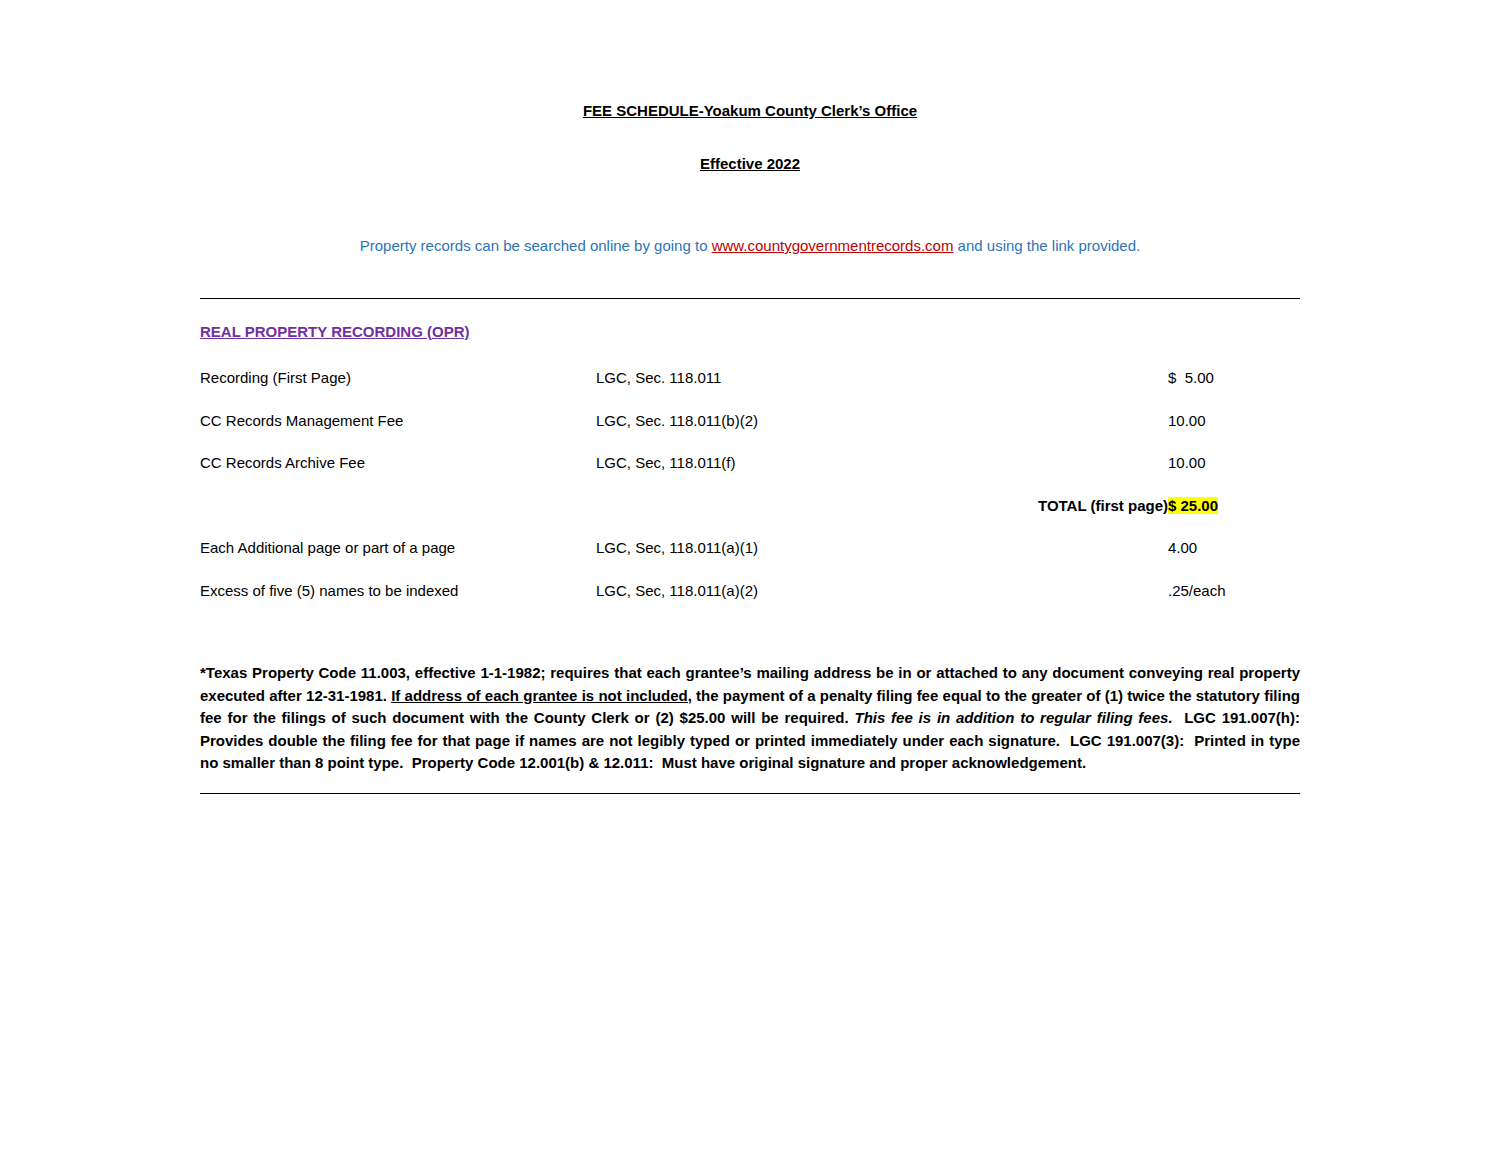FEE SCHEDULE-Yoakum County Clerk’s Office
Effective 2022
Property records can be searched online by going to www.countygovernmentrecords.com and using the link provided.
REAL PROPERTY RECORDING (OPR)
| Recording (First Page) | LGC, Sec. 118.011 | | $ 5.00 |
| CC Records Management Fee | LGC, Sec. 118.011(b)(2) | | 10.00 |
| CC Records Archive Fee | LGC, Sec, 118.011(f) | | 10.00 |
| | | TOTAL (first page) | $ 25.00 |
| Each Additional page or part of a page | LGC, Sec, 118.011(a)(1) | | 4.00 |
| Excess of five (5) names to be indexed | LGC, Sec, 118.011(a)(2) | | .25/each |
*Texas Property Code 11.003, effective 1-1-1982; requires that each grantee’s mailing address be in or attached to any document conveying real property executed after 12-31-1981. If address of each grantee is not included, the payment of a penalty filing fee equal to the greater of (1) twice the statutory filing fee for the filings of such document with the County Clerk or (2) $25.00 will be required. This fee is in addition to regular filing fees. LGC 191.007(h): Provides double the filing fee for that page if names are not legibly typed or printed immediately under each signature. LGC 191.007(3): Printed in type no smaller than 8 point type. Property Code 12.001(b) & 12.011: Must have original signature and proper acknowledgement.